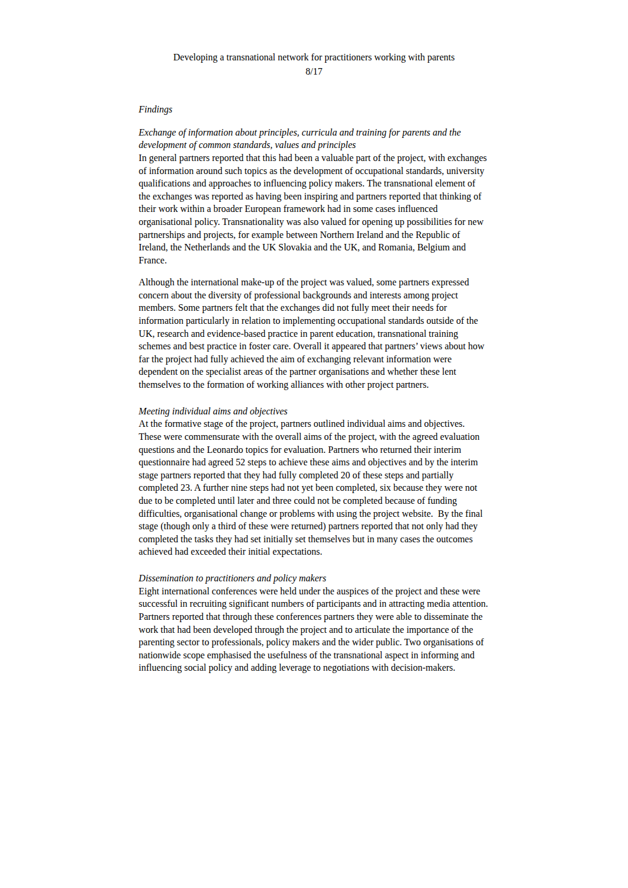Developing a transnational network for practitioners working with parents 8/17
Findings
Exchange of information about principles, curricula and training for parents and the development of common standards, values and principles
In general partners reported that this had been a valuable part of the project, with exchanges of information around such topics as the development of occupational standards, university qualifications and approaches to influencing policy makers. The transnational element of the exchanges was reported as having been inspiring and partners reported that thinking of their work within a broader European framework had in some cases influenced organisational policy. Transnationality was also valued for opening up possibilities for new partnerships and projects, for example between Northern Ireland and the Republic of Ireland, the Netherlands and the UK Slovakia and the UK, and Romania, Belgium and France.
Although the international make-up of the project was valued, some partners expressed concern about the diversity of professional backgrounds and interests among project members. Some partners felt that the exchanges did not fully meet their needs for information particularly in relation to implementing occupational standards outside of the UK, research and evidence-based practice in parent education, transnational training schemes and best practice in foster care. Overall it appeared that partners’ views about how far the project had fully achieved the aim of exchanging relevant information were dependent on the specialist areas of the partner organisations and whether these lent themselves to the formation of working alliances with other project partners.
Meeting individual aims and objectives
At the formative stage of the project, partners outlined individual aims and objectives. These were commensurate with the overall aims of the project, with the agreed evaluation questions and the Leonardo topics for evaluation. Partners who returned their interim questionnaire had agreed 52 steps to achieve these aims and objectives and by the interim stage partners reported that they had fully completed 20 of these steps and partially completed 23. A further nine steps had not yet been completed, six because they were not due to be completed until later and three could not be completed because of funding difficulties, organisational change or problems with using the project website. By the final stage (though only a third of these were returned) partners reported that not only had they completed the tasks they had set initially set themselves but in many cases the outcomes achieved had exceeded their initial expectations.
Dissemination to practitioners and policy makers
Eight international conferences were held under the auspices of the project and these were successful in recruiting significant numbers of participants and in attracting media attention. Partners reported that through these conferences partners they were able to disseminate the work that had been developed through the project and to articulate the importance of the parenting sector to professionals, policy makers and the wider public. Two organisations of nationwide scope emphasised the usefulness of the transnational aspect in informing and influencing social policy and adding leverage to negotiations with decision-makers.